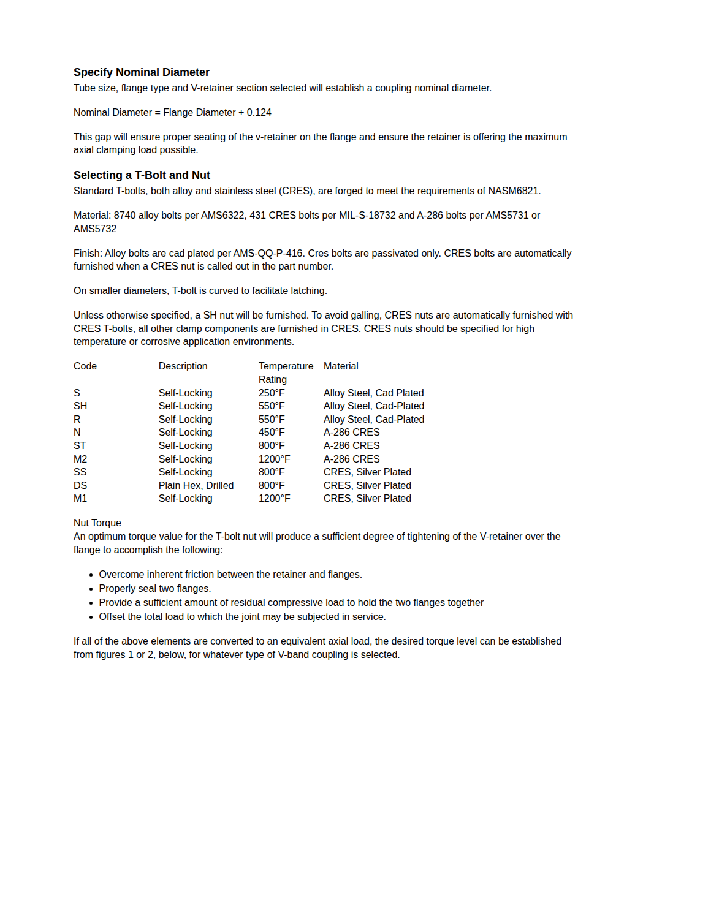Specify Nominal Diameter
Tube size, flange type and V-retainer section selected will establish a coupling nominal diameter.
Nominal Diameter = Flange Diameter + 0.124
This gap will ensure proper seating of the v-retainer on the flange and ensure the retainer is offering the maximum axial clamping load possible.
Selecting a T-Bolt and Nut
Standard T-bolts, both alloy and stainless steel (CRES), are forged to meet the requirements of NASM6821.
Material: 8740 alloy bolts per AMS6322, 431 CRES bolts per MIL-S-18732 and A-286 bolts per AMS5731 or AMS5732
Finish: Alloy bolts are cad plated per AMS-QQ-P-416. Cres bolts are passivated only. CRES bolts are automatically furnished when a CRES nut is called out in the part number.
On smaller diameters, T-bolt is curved to facilitate latching.
Unless otherwise specified, a SH nut will be furnished. To avoid galling, CRES nuts are automatically furnished with CRES T-bolts, all other clamp components are furnished in CRES. CRES nuts should be specified for high temperature or corrosive application environments.
| Code | Description | Temperature Rating | Material |
| --- | --- | --- | --- |
| S | Self-Locking | 250°F | Alloy Steel, Cad Plated |
| SH | Self-Locking | 550°F | Alloy Steel, Cad-Plated |
| R | Self-Locking | 550°F | Alloy Steel, Cad-Plated |
| N | Self-Locking | 450°F | A-286 CRES |
| ST | Self-Locking | 800°F | A-286 CRES |
| M2 | Self-Locking | 1200°F | A-286 CRES |
| SS | Self-Locking | 800°F | CRES, Silver Plated |
| DS | Plain Hex, Drilled | 800°F | CRES, Silver Plated |
| M1 | Self-Locking | 1200°F | CRES, Silver Plated |
Nut Torque
An optimum torque value for the T-bolt nut will produce a sufficient degree of tightening of the V-retainer over the flange to accomplish the following:
Overcome inherent friction between the retainer and flanges.
Properly seal two flanges.
Provide a sufficient amount of residual compressive load to hold the two flanges together
Offset the total load to which the joint may be subjected in service.
If all of the above elements are converted to an equivalent axial load, the desired torque level can be established from figures 1 or 2, below, for whatever type of V-band coupling is selected.